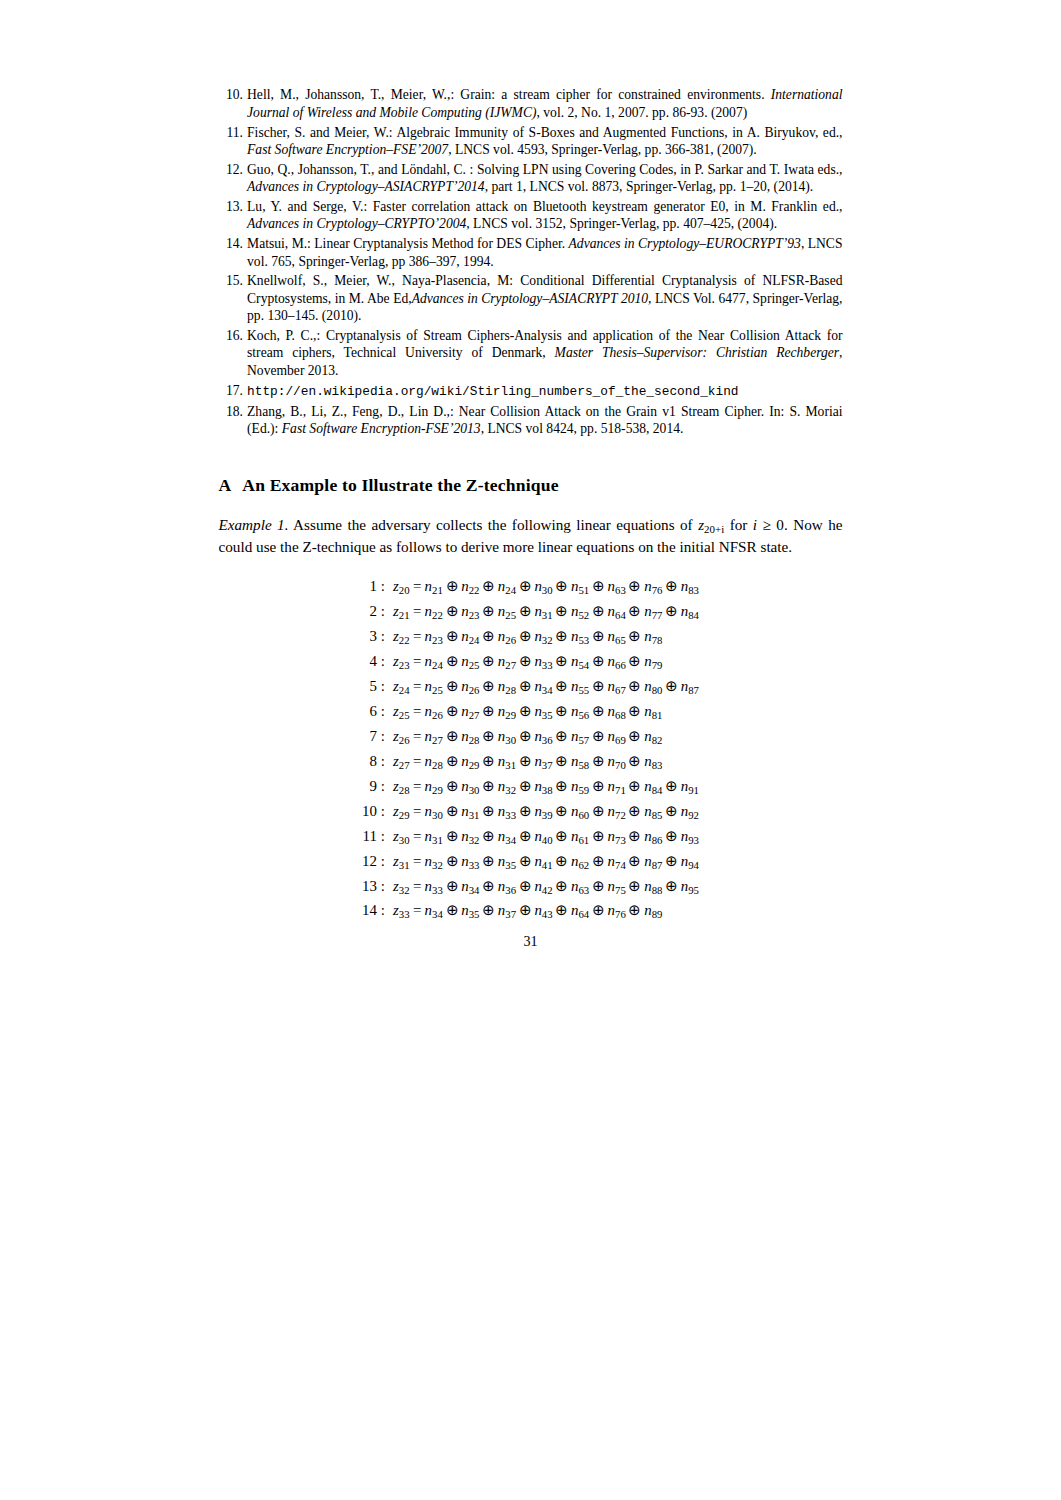10. Hell, M., Johansson, T., Meier, W.,: Grain: a stream cipher for constrained environments. International Journal of Wireless and Mobile Computing (IJWMC), vol. 2, No. 1, 2007. pp. 86-93. (2007)
11. Fischer, S. and Meier, W.: Algebraic Immunity of S-Boxes and Augmented Functions, in A. Biryukov, ed., Fast Software Encryption–FSE’2007, LNCS vol. 4593, Springer-Verlag, pp. 366-381, (2007).
12. Guo, Q., Johansson, T., and Löndahl, C. : Solving LPN using Covering Codes, in P. Sarkar and T. Iwata eds., Advances in Cryptology–ASIACRYPT’2014, part 1, LNCS vol. 8873, Springer-Verlag, pp. 1–20, (2014).
13. Lu, Y. and Serge, V.: Faster correlation attack on Bluetooth keystream generator E0, in M. Franklin ed., Advances in Cryptology–CRYPTO’2004, LNCS vol. 3152, Springer-Verlag, pp. 407–425, (2004).
14. Matsui, M.: Linear Cryptanalysis Method for DES Cipher. Advances in Cryptology–EUROCRYPT’93, LNCS vol. 765, Springer-Verlag, pp 386–397, 1994.
15. Knellwolf, S., Meier, W., Naya-Plasencia, M: Conditional Differential Cryptanalysis of NLFSR-Based Cryptosystems, in M. Abe Ed,Advances in Cryptology–ASIACRYPT 2010, LNCS Vol. 6477, Springer-Verlag, pp. 130–145. (2010).
16. Koch, P. C.,: Cryptanalysis of Stream Ciphers-Analysis and application of the Near Collision Attack for stream ciphers, Technical University of Denmark, Master Thesis–Supervisor: Christian Rechberger, November 2013.
17. http://en.wikipedia.org/wiki/Stirling_numbers_of_the_second_kind
18. Zhang, B., Li, Z., Feng, D., Lin D.,: Near Collision Attack on the Grain v1 Stream Cipher. In: S. Moriai (Ed.): Fast Software Encryption-FSE’2013, LNCS vol 8424, pp. 518-538, 2014.
AAn Example to Illustrate the Z-technique
Example 1. Assume the adversary collects the following linear equations of z20+i for i ≥ 0. Now he could use the Z-technique as follows to derive more linear equations on the initial NFSR state.
| 1 : | z 20 = n 21 ⊕ n 22 ⊕ n 24 ⊕ n 30 ⊕ n 51 ⊕ n 63 ⊕ n 76 ⊕ n 83 |
| 2 : | z 21 = n 22 ⊕ n 23 ⊕ n 25 ⊕ n 31 ⊕ n 52 ⊕ n 64 ⊕ n 77 ⊕ n 84 |
| 3 : | z 22 = n 23 ⊕ n 24 ⊕ n 26 ⊕ n 32 ⊕ n 53 ⊕ n 65 ⊕ n 78 |
| 4 : | z 23 = n 24 ⊕ n 25 ⊕ n 27 ⊕ n 33 ⊕ n 54 ⊕ n 66 ⊕ n 79 |
| 5 : | z 24 = n 25 ⊕ n 26 ⊕ n 28 ⊕ n 34 ⊕ n 55 ⊕ n 67 ⊕ n 80 ⊕ n 87 |
| 6 : | z 25 = n 26 ⊕ n 27 ⊕ n 29 ⊕ n 35 ⊕ n 56 ⊕ n 68 ⊕ n 81 |
| 7 : | z 26 = n 27 ⊕ n 28 ⊕ n 30 ⊕ n 36 ⊕ n 57 ⊕ n 69 ⊕ n 82 |
| 8 : | z 27 = n 28 ⊕ n 29 ⊕ n 31 ⊕ n 37 ⊕ n 58 ⊕ n 70 ⊕ n 83 |
| 9 : | z 28 = n 29 ⊕ n 30 ⊕ n 32 ⊕ n 38 ⊕ n 59 ⊕ n 71 ⊕ n 84 ⊕ n 91 |
| 10 : | z 29 = n 30 ⊕ n 31 ⊕ n 33 ⊕ n 39 ⊕ n 60 ⊕ n 72 ⊕ n 85 ⊕ n 92 |
| 11 : | z 30 = n 31 ⊕ n 32 ⊕ n 34 ⊕ n 40 ⊕ n 61 ⊕ n 73 ⊕ n 86 ⊕ n 93 |
| 12 : | z 31 = n 32 ⊕ n 33 ⊕ n 35 ⊕ n 41 ⊕ n 62 ⊕ n 74 ⊕ n 87 ⊕ n 94 |
| 13 : | z 32 = n 33 ⊕ n 34 ⊕ n 36 ⊕ n 42 ⊕ n 63 ⊕ n 75 ⊕ n 88 ⊕ n 95 |
| 14 : | z 33 = n 34 ⊕ n 35 ⊕ n 37 ⊕ n 43 ⊕ n 64 ⊕ n 76 ⊕ n 89 |
31